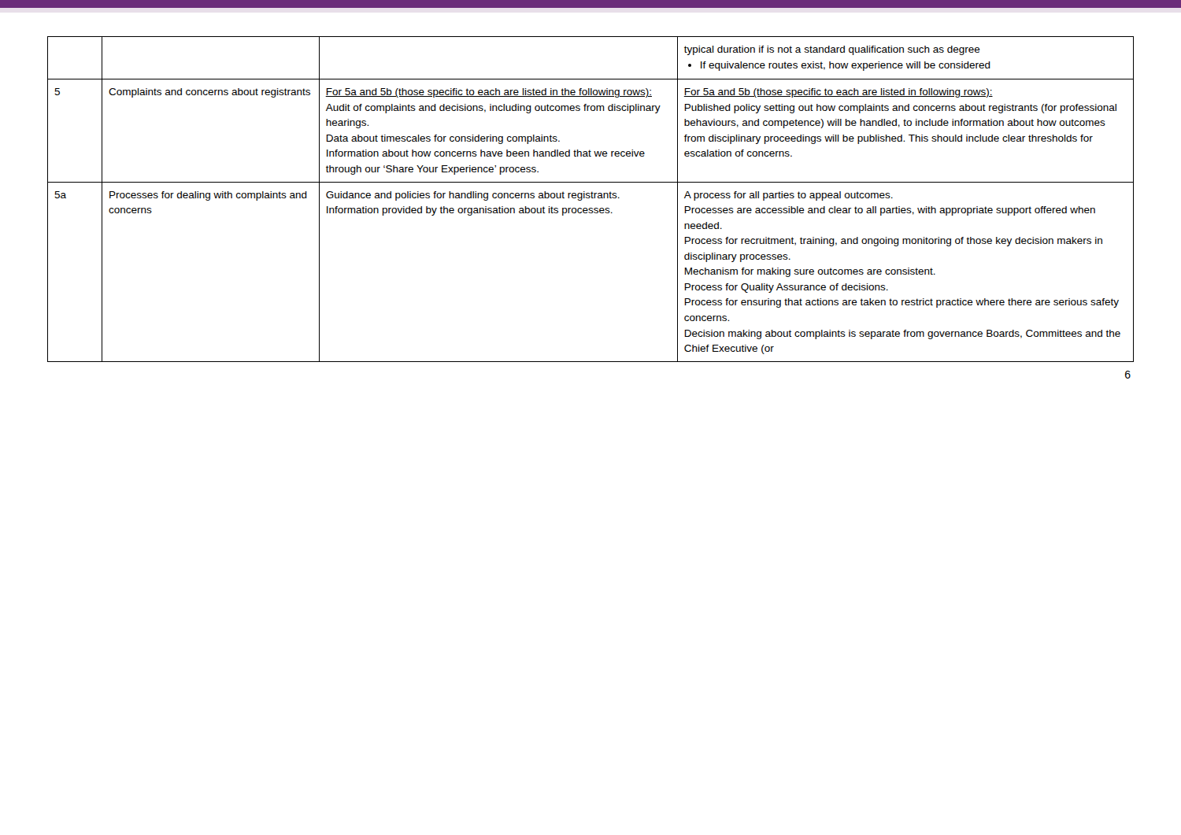| | | | typical duration if is not a standard qualification such as degree If equivalence routes exist, how experience will be considered |
| 5 | Complaints and concerns about registrants | For 5a and 5b (those specific to each are listed in the following rows): Audit of complaints and decisions, including outcomes from disciplinary hearings. Data about timescales for considering complaints. Information about how concerns have been handled that we receive through our ‘Share Your Experience’ process. | For 5a and 5b (those specific to each are listed in following rows): Published policy setting out how complaints and concerns about registrants (for professional behaviours, and competence) will be handled, to include information about how outcomes from disciplinary proceedings will be published. This should include clear thresholds for escalation of concerns. |
| 5a | Processes for dealing with complaints and concerns | Guidance and policies for handling concerns about registrants. Information provided by the organisation about its processes. | A process for all parties to appeal outcomes. Processes are accessible and clear to all parties, with appropriate support offered when needed. Process for recruitment, training, and ongoing monitoring of those key decision makers in disciplinary processes. Mechanism for making sure outcomes are consistent. Process for Quality Assurance of decisions. Process for ensuring that actions are taken to restrict practice where there are serious safety concerns. Decision making about complaints is separate from governance Boards, Committees and the Chief Executive (or |
6